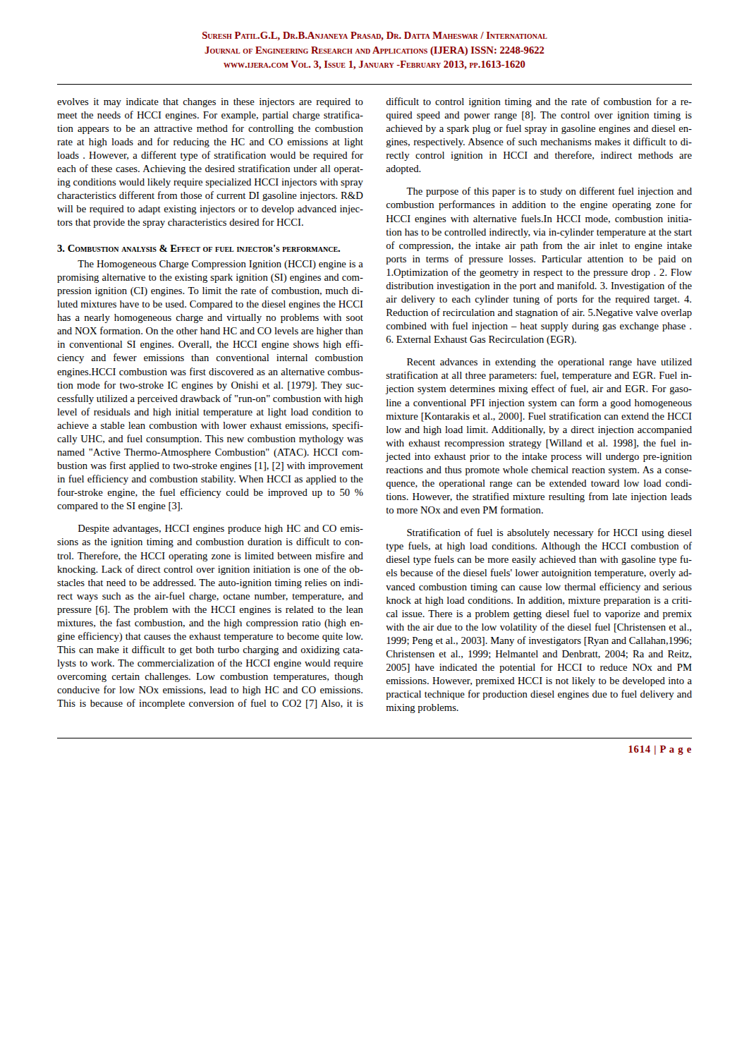Suresh Patil.G.L, Dr.B.Anjaneya Prasad, Dr. Datta Maheswar / International Journal of Engineering Research and Applications (IJERA) ISSN: 2248-9622 www.ijera.com Vol. 3, Issue 1, January -February 2013, pp.1613-1620
evolves it may indicate that changes in these injectors are required to meet the needs of HCCI engines. For example, partial charge stratification appears to be an attractive method for controlling the combustion rate at high loads and for reducing the HC and CO emissions at light loads . However, a different type of stratification would be required for each of these cases. Achieving the desired stratification under all operating conditions would likely require specialized HCCI injectors with spray characteristics different from those of current DI gasoline injectors. R&D will be required to adapt existing injectors or to develop advanced injectors that provide the spray characteristics desired for HCCI.
3. Combustion analysis & Effect of fuel injector's performance.
The Homogeneous Charge Compression Ignition (HCCI) engine is a promising alternative to the existing spark ignition (SI) engines and compression ignition (CI) engines. To limit the rate of combustion, much diluted mixtures have to be used. Compared to the diesel engines the HCCI has a nearly homogeneous charge and virtually no problems with soot and NOX formation. On the other hand HC and CO levels are higher than in conventional SI engines. Overall, the HCCI engine shows high efficiency and fewer emissions than conventional internal combustion engines.HCCI combustion was first discovered as an alternative combustion mode for two-stroke IC engines by Onishi et al. [1979]. They successfully utilized a perceived drawback of "run-on" combustion with high level of residuals and high initial temperature at light load condition to achieve a stable lean combustion with lower exhaust emissions, specifically UHC, and fuel consumption. This new combustion mythology was named "Active Thermo-Atmosphere Combustion" (ATAC). HCCI combustion was first applied to two-stroke engines [1], [2] with improvement in fuel efficiency and combustion stability. When HCCI as applied to the four-stroke engine, the fuel efficiency could be improved up to 50 % compared to the SI engine [3].
Despite advantages, HCCI engines produce high HC and CO emissions as the ignition timing and combustion duration is difficult to control. Therefore, the HCCI operating zone is limited between misfire and knocking. Lack of direct control over ignition initiation is one of the obstacles that need to be addressed. The auto-ignition timing relies on indirect ways such as the air-fuel charge, octane number, temperature, and pressure [6]. The problem with the HCCI engines is related to the lean mixtures, the fast combustion, and the high compression ratio (high engine efficiency) that causes the exhaust temperature to become quite low. This can make it difficult to get both turbo charging and oxidizing catalysts to work. The commercialization of the HCCI engine would require overcoming certain challenges. Low combustion temperatures, though conducive for low NOx emissions, lead to high HC and CO emissions. This is because of incomplete conversion of fuel to CO2 [7] Also, it is difficult to control ignition timing and the rate of combustion for a required speed and power range [8]. The control over ignition timing is achieved by a spark plug or fuel spray in gasoline engines and diesel engines, respectively. Absence of such mechanisms makes it difficult to directly control ignition in HCCI and therefore, indirect methods are adopted.
The purpose of this paper is to study on different fuel injection and combustion performances in addition to the engine operating zone for HCCI engines with alternative fuels.In HCCI mode, combustion initiation has to be controlled indirectly, via in-cylinder temperature at the start of compression, the intake air path from the air inlet to engine intake ports in terms of pressure losses. Particular attention to be paid on 1.Optimization of the geometry in respect to the pressure drop . 2. Flow distribution investigation in the port and manifold. 3. Investigation of the air delivery to each cylinder tuning of ports for the required target. 4. Reduction of recirculation and stagnation of air. 5.Negative valve overlap combined with fuel injection – heat supply during gas exchange phase . 6. External Exhaust Gas Recirculation (EGR).
Recent advances in extending the operational range have utilized stratification at all three parameters: fuel, temperature and EGR. Fuel injection system determines mixing effect of fuel, air and EGR. For gasoline a conventional PFI injection system can form a good homogeneous mixture [Kontarakis et al., 2000]. Fuel stratification can extend the HCCI low and high load limit. Additionally, by a direct injection accompanied with exhaust recompression strategy [Willand et al. 1998], the fuel injected into exhaust prior to the intake process will undergo pre-ignition reactions and thus promote whole chemical reaction system. As a consequence, the operational range can be extended toward low load conditions. However, the stratified mixture resulting from late injection leads to more NOx and even PM formation.
Stratification of fuel is absolutely necessary for HCCI using diesel type fuels, at high load conditions. Although the HCCI combustion of diesel type fuels can be more easily achieved than with gasoline type fuels because of the diesel fuels' lower autoignition temperature, overly advanced combustion timing can cause low thermal efficiency and serious knock at high load conditions. In addition, mixture preparation is a critical issue. There is a problem getting diesel fuel to vaporize and premix with the air due to the low volatility of the diesel fuel [Christensen et al., 1999; Peng et al., 2003]. Many of investigators [Ryan and Callahan,1996; Christensen et al., 1999; Helmantel and Denbratt, 2004; Ra and Reitz, 2005] have indicated the potential for HCCI to reduce NOx and PM emissions. However, premixed HCCI is not likely to be developed into a practical technique for production diesel engines due to fuel delivery and mixing problems.
1614 | P a g e